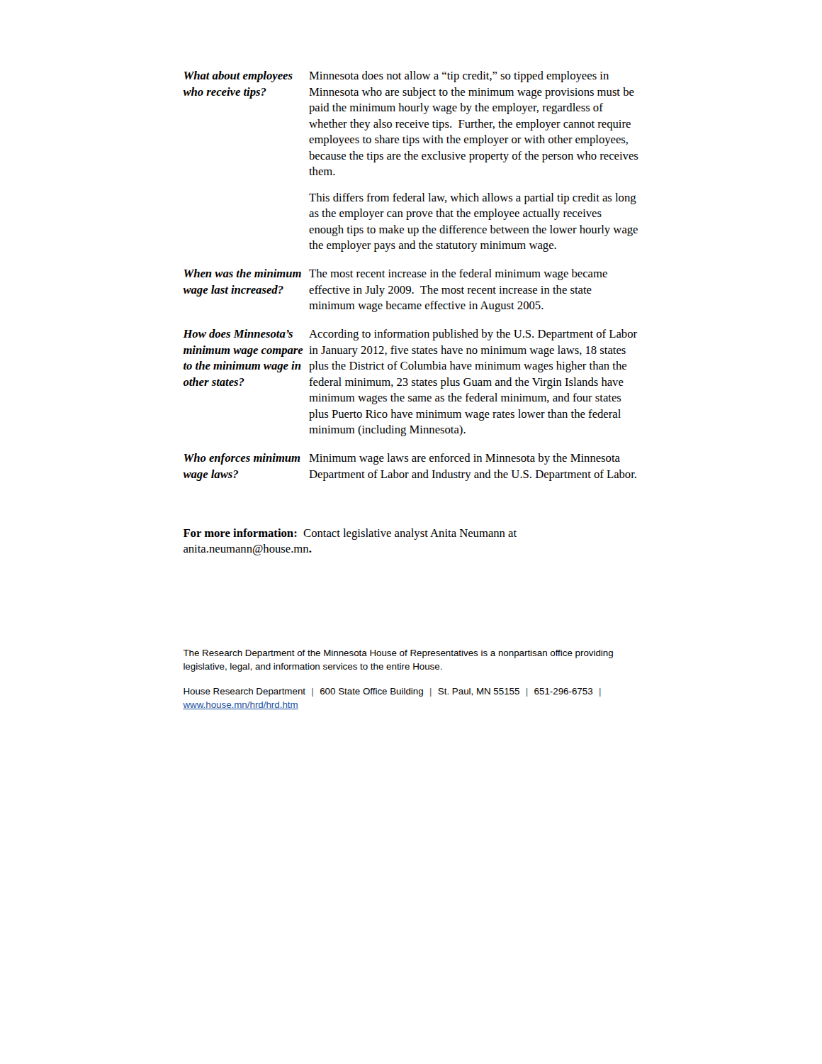| What about employees who receive tips? | Minnesota does not allow a “tip credit,” so tipped employees in Minnesota who are subject to the minimum wage provisions must be paid the minimum hourly wage by the employer, regardless of whether they also receive tips. Further, the employer cannot require employees to share tips with the employer or with other employees, because the tips are the exclusive property of the person who receives them. This differs from federal law, which allows a partial tip credit as long as the employer can prove that the employee actually receives enough tips to make up the difference between the lower hourly wage the employer pays and the statutory minimum wage. |
| When was the minimum wage last increased? | The most recent increase in the federal minimum wage became effective in July 2009. The most recent increase in the state minimum wage became effective in August 2005. |
| How does Minnesota’s minimum wage compare to the minimum wage in other states? | According to information published by the U.S. Department of Labor in January 2012, five states have no minimum wage laws, 18 states plus the District of Columbia have minimum wages higher than the federal minimum, 23 states plus Guam and the Virgin Islands have minimum wages the same as the federal minimum, and four states plus Puerto Rico have minimum wage rates lower than the federal minimum (including Minnesota). |
| Who enforces minimum wage laws? | Minimum wage laws are enforced in Minnesota by the Minnesota Department of Labor and Industry and the U.S. Department of Labor. |
For more information: Contact legislative analyst Anita Neumann at anita.neumann@house.mn.
The Research Department of the Minnesota House of Representatives is a nonpartisan office providing legislative, legal, and information services to the entire House.
House Research Department | 600 State Office Building | St. Paul, MN 55155 | 651-296-6753 | www.house.mn/hrd/hrd.htm